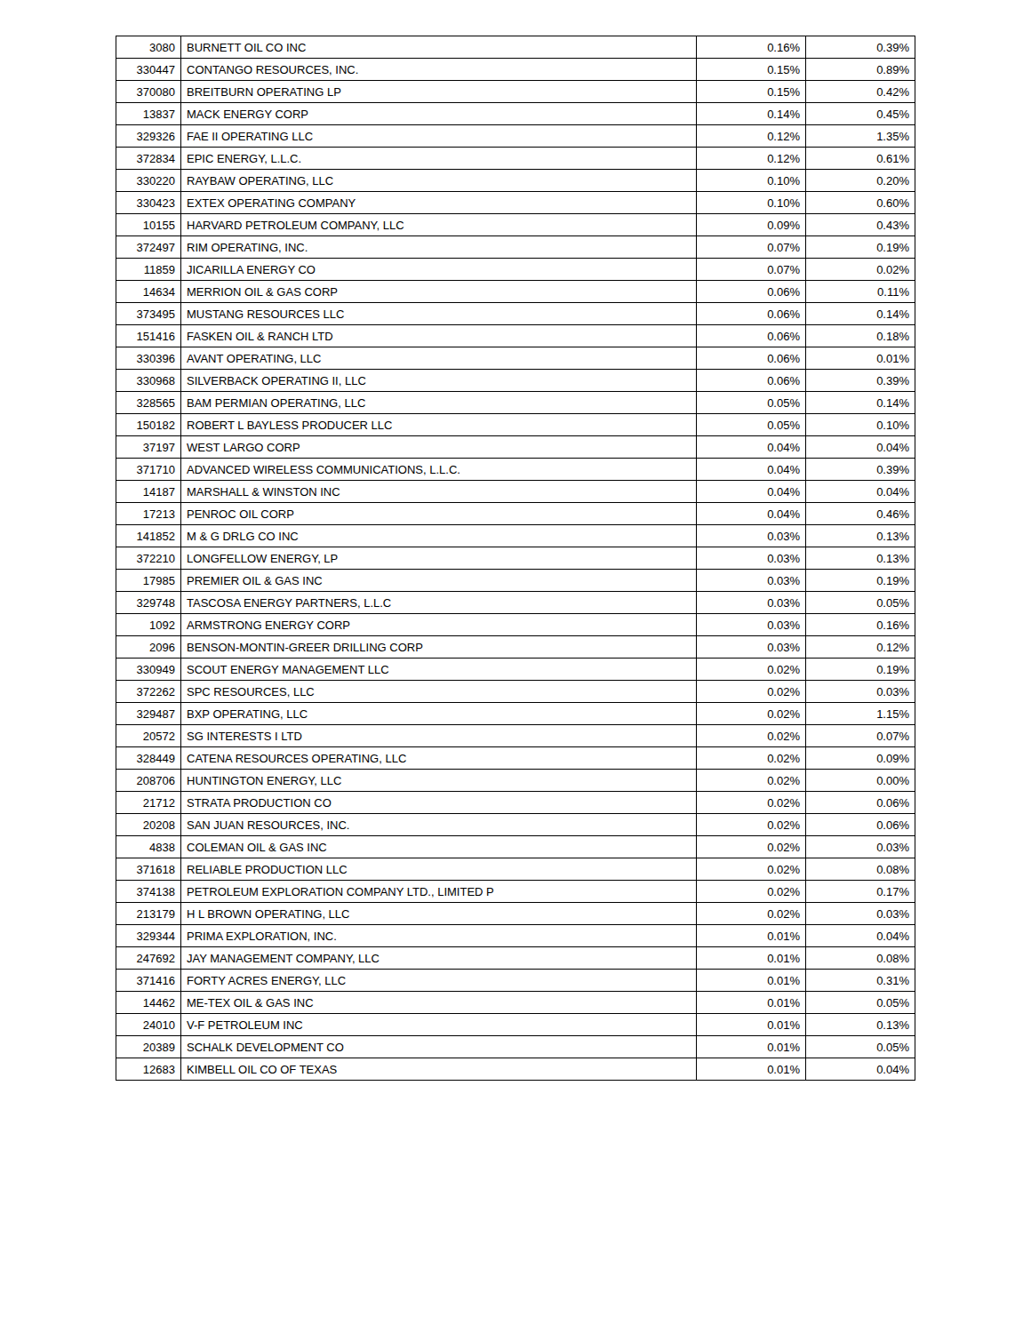| 3080 | BURNETT OIL CO INC | 0.16% | 0.39% |
| 330447 | CONTANGO RESOURCES, INC. | 0.15% | 0.89% |
| 370080 | BREITBURN OPERATING LP | 0.15% | 0.42% |
| 13837 | MACK ENERGY CORP | 0.14% | 0.45% |
| 329326 | FAE II OPERATING LLC | 0.12% | 1.35% |
| 372834 | EPIC ENERGY, L.L.C. | 0.12% | 0.61% |
| 330220 | RAYBAW OPERATING, LLC | 0.10% | 0.20% |
| 330423 | EXTEX OPERATING COMPANY | 0.10% | 0.60% |
| 10155 | HARVARD PETROLEUM COMPANY, LLC | 0.09% | 0.43% |
| 372497 | RIM OPERATING, INC. | 0.07% | 0.19% |
| 11859 | JICARILLA ENERGY CO | 0.07% | 0.02% |
| 14634 | MERRION OIL & GAS CORP | 0.06% | 0.11% |
| 373495 | MUSTANG RESOURCES LLC | 0.06% | 0.14% |
| 151416 | FASKEN OIL & RANCH LTD | 0.06% | 0.18% |
| 330396 | AVANT OPERATING, LLC | 0.06% | 0.01% |
| 330968 | SILVERBACK OPERATING II, LLC | 0.06% | 0.39% |
| 328565 | BAM PERMIAN OPERATING, LLC | 0.05% | 0.14% |
| 150182 | ROBERT L BAYLESS PRODUCER LLC | 0.05% | 0.10% |
| 37197 | WEST LARGO CORP | 0.04% | 0.04% |
| 371710 | ADVANCED WIRELESS COMMUNICATIONS, L.L.C. | 0.04% | 0.39% |
| 14187 | MARSHALL & WINSTON INC | 0.04% | 0.04% |
| 17213 | PENROC OIL CORP | 0.04% | 0.46% |
| 141852 | M & G DRLG CO INC | 0.03% | 0.13% |
| 372210 | LONGFELLOW ENERGY, LP | 0.03% | 0.13% |
| 17985 | PREMIER OIL & GAS INC | 0.03% | 0.19% |
| 329748 | TASCOSA ENERGY PARTNERS, L.L.C | 0.03% | 0.05% |
| 1092 | ARMSTRONG ENERGY CORP | 0.03% | 0.16% |
| 2096 | BENSON-MONTIN-GREER DRILLING CORP | 0.03% | 0.12% |
| 330949 | SCOUT ENERGY MANAGEMENT LLC | 0.02% | 0.19% |
| 372262 | SPC RESOURCES, LLC | 0.02% | 0.03% |
| 329487 | BXP OPERATING, LLC | 0.02% | 1.15% |
| 20572 | SG INTERESTS I LTD | 0.02% | 0.07% |
| 328449 | CATENA RESOURCES OPERATING, LLC | 0.02% | 0.09% |
| 208706 | HUNTINGTON ENERGY, LLC | 0.02% | 0.00% |
| 21712 | STRATA PRODUCTION CO | 0.02% | 0.06% |
| 20208 | SAN JUAN RESOURCES, INC. | 0.02% | 0.06% |
| 4838 | COLEMAN OIL & GAS INC | 0.02% | 0.03% |
| 371618 | RELIABLE PRODUCTION LLC | 0.02% | 0.08% |
| 374138 | PETROLEUM EXPLORATION COMPANY LTD., LIMITED P | 0.02% | 0.17% |
| 213179 | H L BROWN OPERATING, LLC | 0.02% | 0.03% |
| 329344 | PRIMA EXPLORATION, INC. | 0.01% | 0.04% |
| 247692 | JAY MANAGEMENT COMPANY, LLC | 0.01% | 0.08% |
| 371416 | FORTY ACRES ENERGY, LLC | 0.01% | 0.31% |
| 14462 | ME-TEX OIL & GAS INC | 0.01% | 0.05% |
| 24010 | V-F PETROLEUM INC | 0.01% | 0.13% |
| 20389 | SCHALK DEVELOPMENT CO | 0.01% | 0.05% |
| 12683 | KIMBELL OIL CO OF TEXAS | 0.01% | 0.04% |